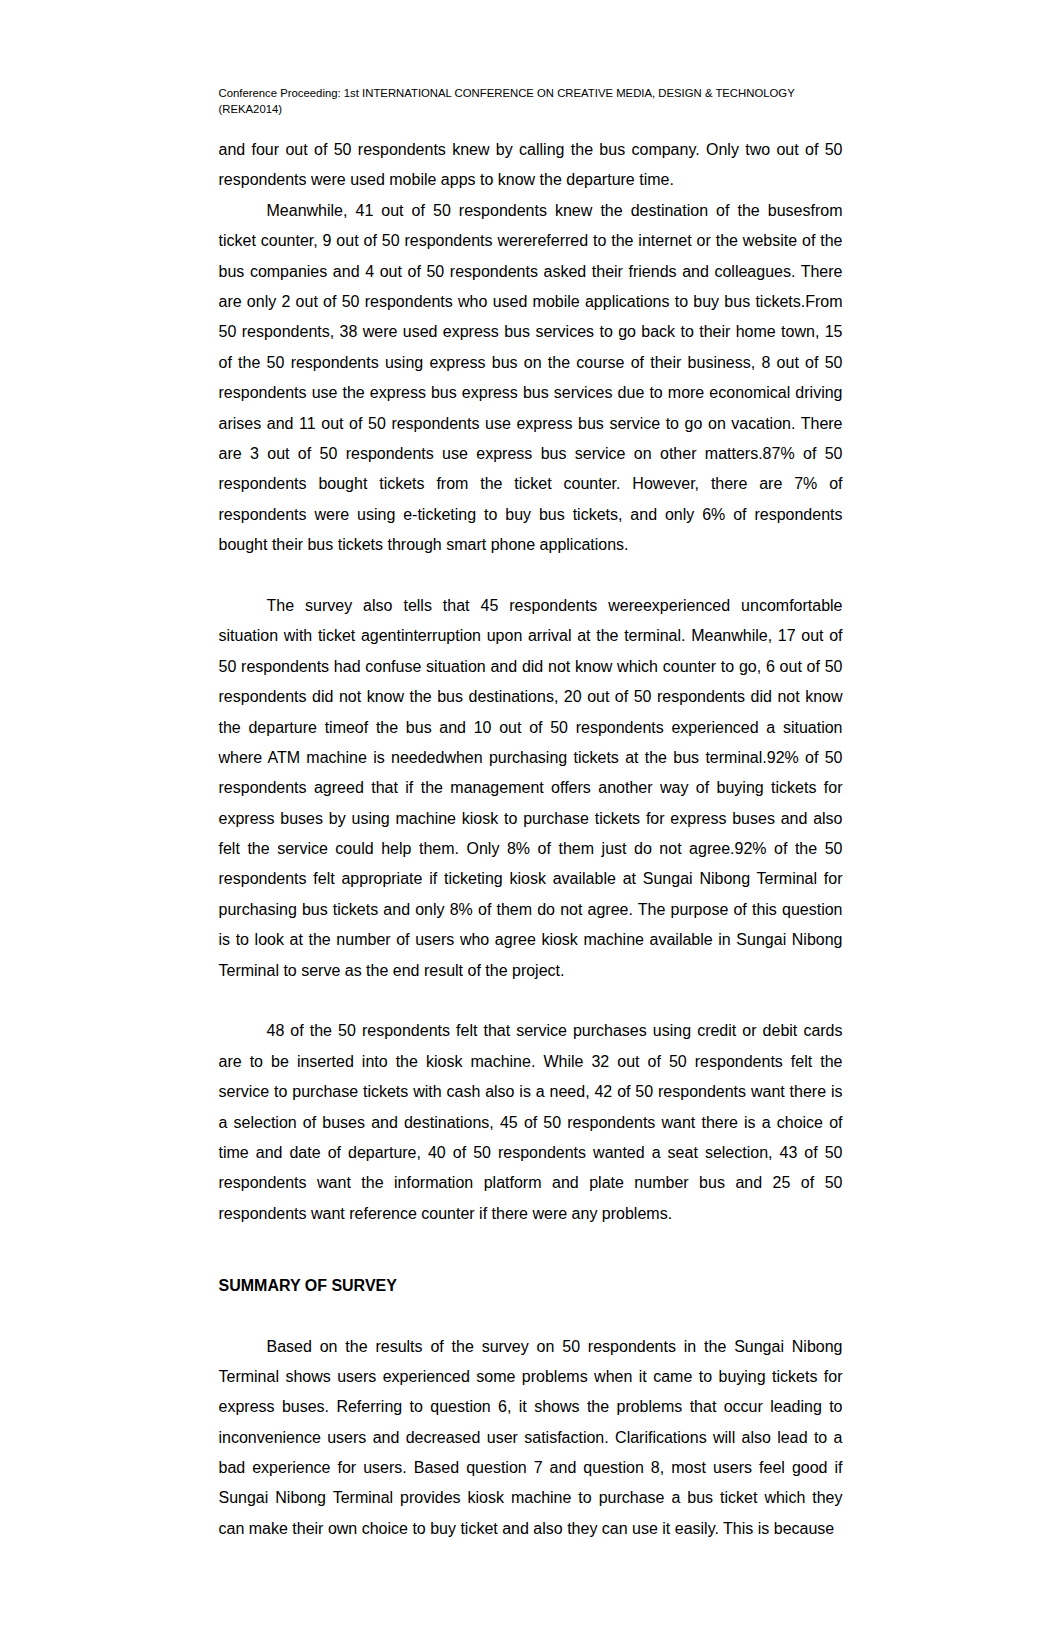Conference Proceeding: 1st INTERNATIONAL CONFERENCE ON CREATIVE MEDIA, DESIGN & TECHNOLOGY (REKA2014)
and four out of 50 respondents knew by calling the bus company. Only two out of 50 respondents were used mobile apps to know the departure time.
Meanwhile, 41 out of 50 respondents knew the destination of the busesfrom ticket counter, 9 out of 50 respondents werereferred to the internet or the website of the bus companies and 4 out of 50 respondents asked their friends and colleagues. There are only 2 out of 50 respondents who used mobile applications to buy bus tickets.From 50 respondents, 38 were used express bus services to go back to their home town, 15 of the 50 respondents using express bus on the course of their business, 8 out of 50 respondents use the express bus express bus services due to more economical driving arises and 11 out of 50 respondents use express bus service to go on vacation. There are 3 out of 50 respondents use express bus service on other matters.87% of 50 respondents bought tickets from the ticket counter. However, there are 7% of respondents were using e-ticketing to buy bus tickets, and only 6% of respondents bought their bus tickets through smart phone applications.
The survey also tells that 45 respondents wereexperienced uncomfortable situation with ticket agentinterruption upon arrival at the terminal. Meanwhile, 17 out of 50 respondents had confuse situation and did not know which counter to go, 6 out of 50 respondents did not know the bus destinations, 20 out of 50 respondents did not know the departure timeof the bus and 10 out of 50 respondents experienced a situation where ATM machine is neededwhen purchasing tickets at the bus terminal.92% of 50 respondents agreed that if the management offers another way of buying tickets for express buses by using machine kiosk to purchase tickets for express buses and also felt the service could help them. Only 8% of them just do not agree.92% of the 50 respondents felt appropriate if ticketing kiosk available at Sungai Nibong Terminal for purchasing bus tickets and only 8% of them do not agree. The purpose of this question is to look at the number of users who agree kiosk machine available in Sungai Nibong Terminal to serve as the end result of the project.
48 of the 50 respondents felt that service purchases using credit or debit cards are to be inserted into the kiosk machine. While 32 out of 50 respondents felt the service to purchase tickets with cash also is a need, 42 of 50 respondents want there is a selection of buses and destinations, 45 of 50 respondents want there is a choice of time and date of departure, 40 of 50 respondents wanted a seat selection, 43 of 50 respondents want the information platform and plate number bus and 25 of 50 respondents want reference counter if there were any problems.
Summary of Survey
Based on the results of the survey on 50 respondents in the Sungai Nibong Terminal shows users experienced some problems when it came to buying tickets for express buses. Referring to question 6, it shows the problems that occur leading to inconvenience users and decreased user satisfaction. Clarifications will also lead to a bad experience for users. Based question 7 and question 8, most users feel good if Sungai Nibong Terminal provides kiosk machine to purchase a bus ticket which they can make their own choice to buy ticket and also they can use it easily. This is because